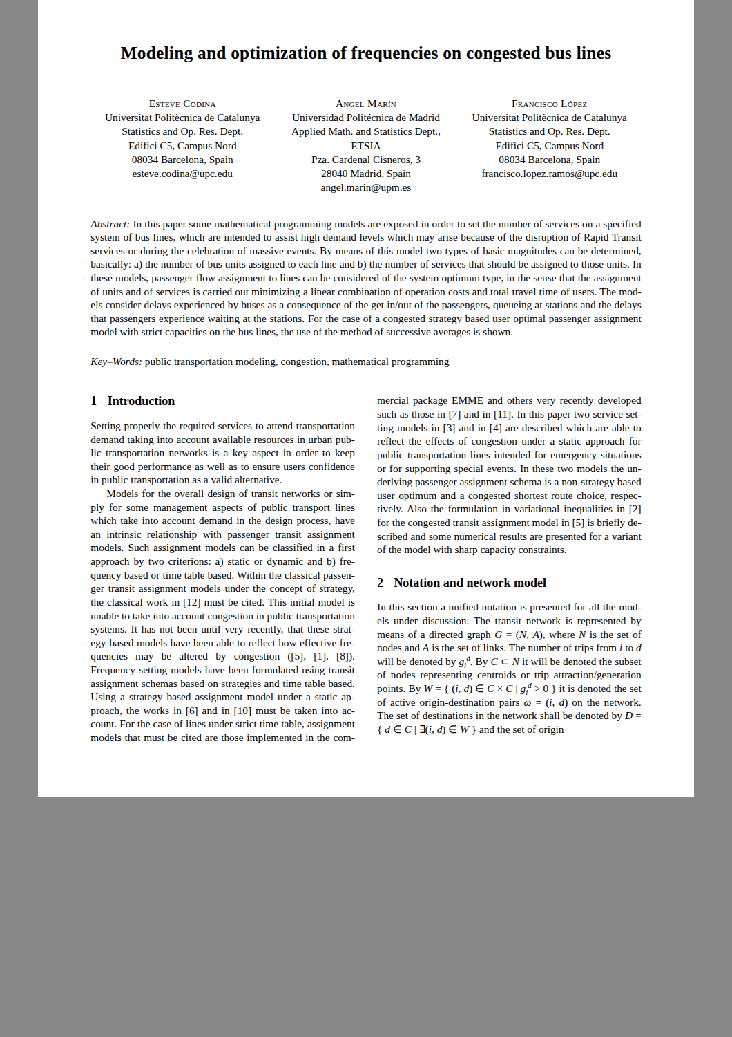Modeling and optimization of frequencies on congested bus lines
Esteve Codina
Universitat Politècnica de Catalunya
Statistics and Op. Res. Dept.
Edifici C5, Campus Nord
08034 Barcelona, Spain
esteve.codina@upc.edu
Angel Marín
Universidad Politécnica de Madrid
Applied Math. and Statistics Dept., ETSIA
Pza. Cardenal Cisneros, 3
28040 Madrid, Spain
angel.marin@upm.es
Francisco López
Universitat Politècnica de Catalunya
Statistics and Op. Res. Dept.
Edifici C5, Campus Nord
08034 Barcelona, Spain
francisco.lopez.ramos@upc.edu
Abstract: In this paper some mathematical programming models are exposed in order to set the number of services on a specified system of bus lines, which are intended to assist high demand levels which may arise because of the disruption of Rapid Transit services or during the celebration of massive events. By means of this model two types of basic magnitudes can be determined, basically: a) the number of bus units assigned to each line and b) the number of services that should be assigned to those units. In these models, passenger flow assignment to lines can be considered of the system optimum type, in the sense that the assignment of units and of services is carried out minimizing a linear combination of operation costs and total travel time of users. The models consider delays experienced by buses as a consequence of the get in/out of the passengers, queueing at stations and the delays that passengers experience waiting at the stations. For the case of a congested strategy based user optimal passenger assignment model with strict capacities on the bus lines, the use of the method of successive averages is shown.
Key–Words: public transportation modeling, congestion, mathematical programming
1 Introduction
Setting properly the required services to attend transportation demand taking into account available resources in urban public transportation networks is a key aspect in order to keep their good performance as well as to ensure users confidence in public transportation as a valid alternative.
Models for the overall design of transit networks or simply for some management aspects of public transport lines which take into account demand in the design process, have an intrinsic relationship with passenger transit assignment models. Such assignment models can be classified in a first approach by two criterions: a) static or dynamic and b) frequency based or time table based. Within the classical passenger transit assignment models under the concept of strategy, the classical work in [12] must be cited. This initial model is unable to take into account congestion in public transportation systems. It has not been until very recently, that these strategy-based models have been able to reflect how effective frequencies may be altered by congestion ([5], [1], [8]). Frequency setting models have been formulated using transit assignment schemas based on strategies and time table based. Using a strategy based assignment model under a static approach, the works in [6] and in [10] must be taken into account. For the case of lines under strict time table, assignment models that must be cited are those implemented in the commercial package EMME and others very recently developed such as those in [7] and in [11]. In this paper two service setting models in [3] and in [4] are described which are able to reflect the effects of congestion under a static approach for public transportation lines intended for emergency situations or for supporting special events. In these two models the underlying passenger assignment schema is a non-strategy based user optimum and a congested shortest route choice, respectively. Also the formulation in variational inequalities in [2] for the congested transit assignment model in [5] is briefly described and some numerical results are presented for a variant of the model with sharp capacity constraints.
2 Notation and network model
In this section a unified notation is presented for all the models under discussion. The transit network is represented by means of a directed graph G = (N, A), where N is the set of nodes and A is the set of links. The number of trips from i to d will be denoted by gid. By C ⊂ N it will be denoted the subset of nodes representing centroids or trip attraction/generation points. By W = { (i, d) ∈ C × C | gid > 0 } it is denoted the set of active origin-destination pairs ω = (i, d) on the network. The set of destinations in the network shall be denoted by D = { d ∈ C | ∃(i, d) ∈ W } and the set of origin